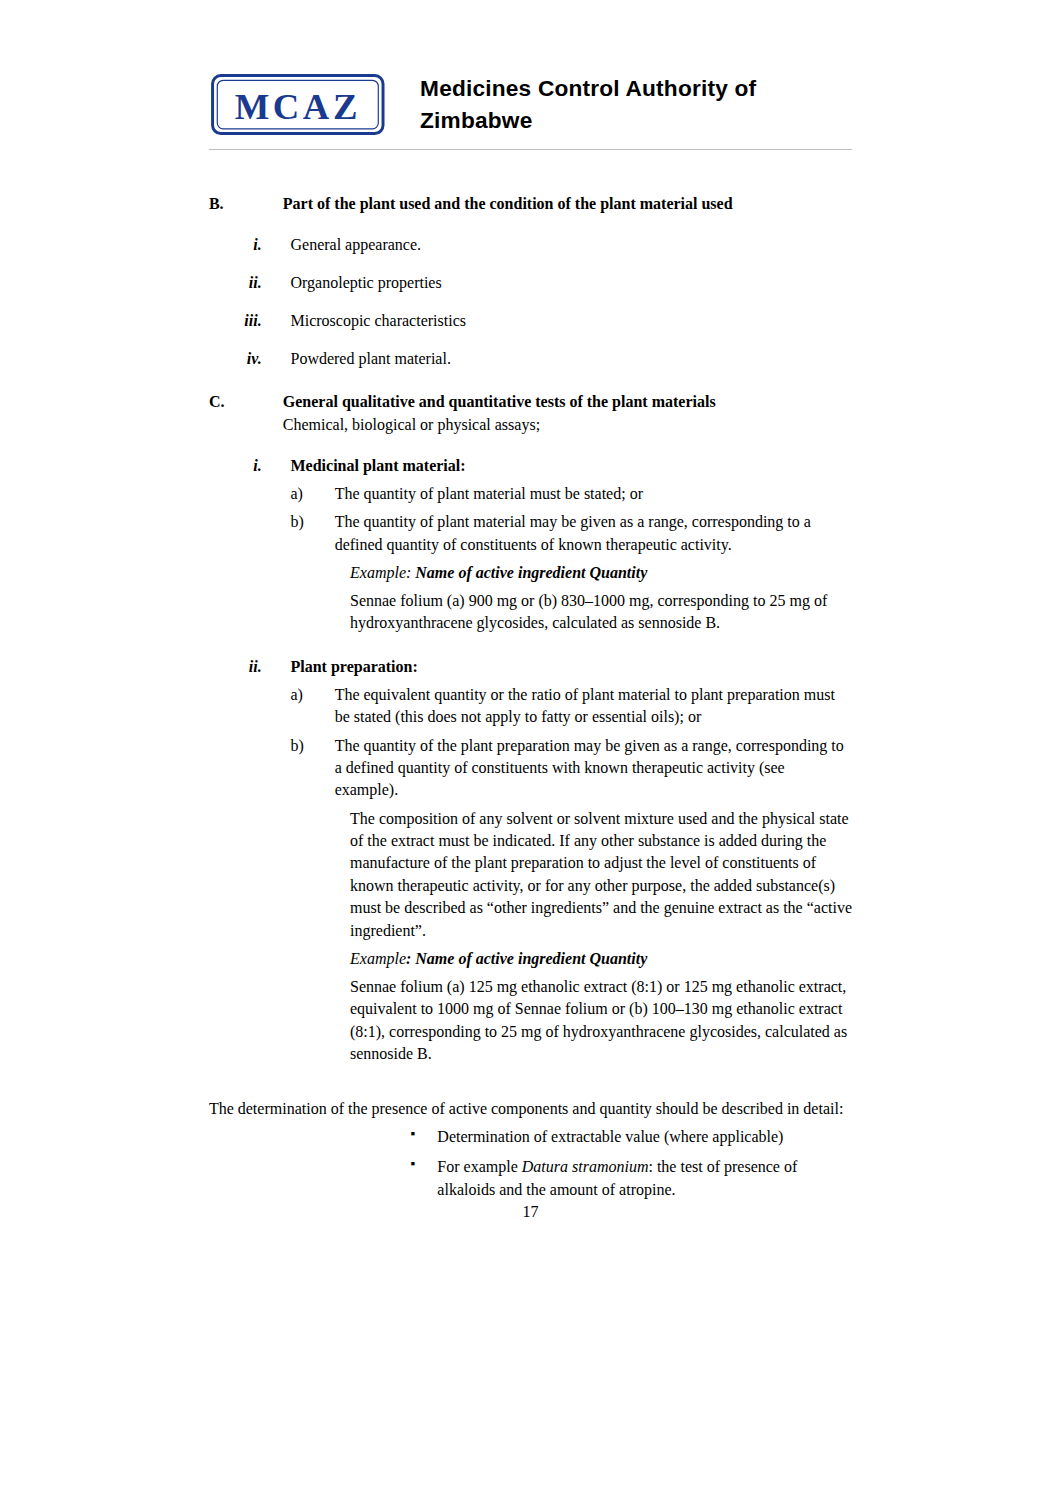MCAZ
Medicines Control Authority of Zimbabwe
B.
Part of the plant used and the condition of the plant material used
i. General appearance.
ii. Organoleptic properties
iii. Microscopic characteristics
iv. Powdered plant material.
C.
General qualitative and quantitative tests of the plant materials
Chemical, biological or physical assays;
i. Medicinal plant material:
a) The quantity of plant material must be stated; or
b) The quantity of plant material may be given as a range, corresponding to a defined quantity of constituents of known therapeutic activity.
Example: Name of active ingredient Quantity
Sennae folium (a) 900 mg or (b) 830–1000 mg, corresponding to 25 mg of hydroxyanthracene glycosides, calculated as sennoside B.
ii. Plant preparation:
a) The equivalent quantity or the ratio of plant material to plant preparation must be stated (this does not apply to fatty or essential oils); or
b) The quantity of the plant preparation may be given as a range, corresponding to a defined quantity of constituents with known therapeutic activity (see example).
The composition of any solvent or solvent mixture used and the physical state of the extract must be indicated. If any other substance is added during the manufacture of the plant preparation to adjust the level of constituents of known therapeutic activity, or for any other purpose, the added substance(s) must be described as “other ingredients” and the genuine extract as the “active ingredient”.
Example: Name of active ingredient Quantity
Sennae folium (a) 125 mg ethanolic extract (8:1) or 125 mg ethanolic extract, equivalent to 1000 mg of Sennae folium or (b) 100–130 mg ethanolic extract (8:1), corresponding to 25 mg of hydroxyanthracene glycosides, calculated as sennoside B.
The determination of the presence of active components and quantity should be described in detail:
Determination of extractable value (where applicable)
For example Datura stramonium: the test of presence of alkaloids and the amount of atropine.
17